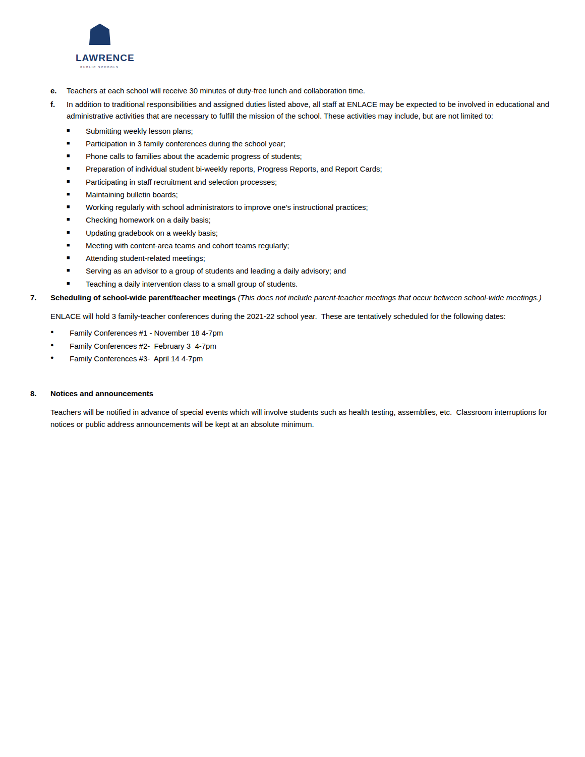☗
LAWRENCE
PUBLIC SCHOOLS
e. Teachers at each school will receive 30 minutes of duty-free lunch and collaboration time.
f. In addition to traditional responsibilities and assigned duties listed above, all staff at ENLACE may be expected to be involved in educational and administrative activities that are necessary to fulfill the mission of the school. These activities may include, but are not limited to:
Submitting weekly lesson plans;
Participation in 3 family conferences during the school year;
Phone calls to families about the academic progress of students;
Preparation of individual student bi-weekly reports, Progress Reports, and Report Cards;
Participating in staff recruitment and selection processes;
Maintaining bulletin boards;
Working regularly with school administrators to improve one’s instructional practices;
Checking homework on a daily basis;
Updating gradebook on a weekly basis;
Meeting with content-area teams and cohort teams regularly;
Attending student-related meetings;
Serving as an advisor to a group of students and leading a daily advisory; and
Teaching a daily intervention class to a small group of students.
7. Scheduling of school-wide parent/teacher meetings (This does not include parent-teacher meetings that occur between school-wide meetings.)
ENLACE will hold 3 family-teacher conferences during the 2021-22 school year. These are tentatively scheduled for the following dates:
Family Conferences #1 - November 18 4-7pm
Family Conferences #2- February 3 4-7pm
Family Conferences #3- April 14 4-7pm
8. Notices and announcements
Teachers will be notified in advance of special events which will involve students such as health testing, assemblies, etc. Classroom interruptions for notices or public address announcements will be kept at an absolute minimum.